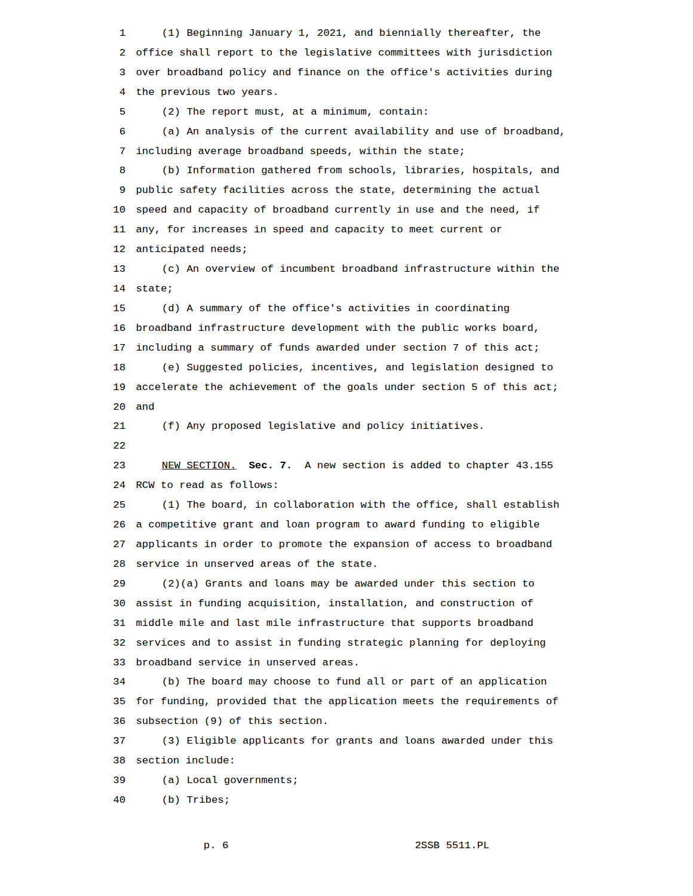(1) Beginning January 1, 2021, and biennially thereafter, the
office shall report to the legislative committees with jurisdiction
over broadband policy and finance on the office's activities during
the previous two years.
(2) The report must, at a minimum, contain:
(a) An analysis of the current availability and use of broadband,
including average broadband speeds, within the state;
(b) Information gathered from schools, libraries, hospitals, and
public safety facilities across the state, determining the actual
speed and capacity of broadband currently in use and the need, if
any, for increases in speed and capacity to meet current or
anticipated needs;
(c) An overview of incumbent broadband infrastructure within the
state;
(d) A summary of the office's activities in coordinating
broadband infrastructure development with the public works board,
including a summary of funds awarded under section 7 of this act;
(e) Suggested policies, incentives, and legislation designed to
accelerate the achievement of the goals under section 5 of this act;
and
(f) Any proposed legislative and policy initiatives.
NEW SECTION. Sec. 7. A new section is added to chapter 43.155
RCW to read as follows:
(1) The board, in collaboration with the office, shall establish
a competitive grant and loan program to award funding to eligible
applicants in order to promote the expansion of access to broadband
service in unserved areas of the state.
(2)(a) Grants and loans may be awarded under this section to
assist in funding acquisition, installation, and construction of
middle mile and last mile infrastructure that supports broadband
services and to assist in funding strategic planning for deploying
broadband service in unserved areas.
(b) The board may choose to fund all or part of an application
for funding, provided that the application meets the requirements of
subsection (9) of this section.
(3) Eligible applicants for grants and loans awarded under this
section include:
(a) Local governments;
(b) Tribes;
p. 62SSB 5511.PL